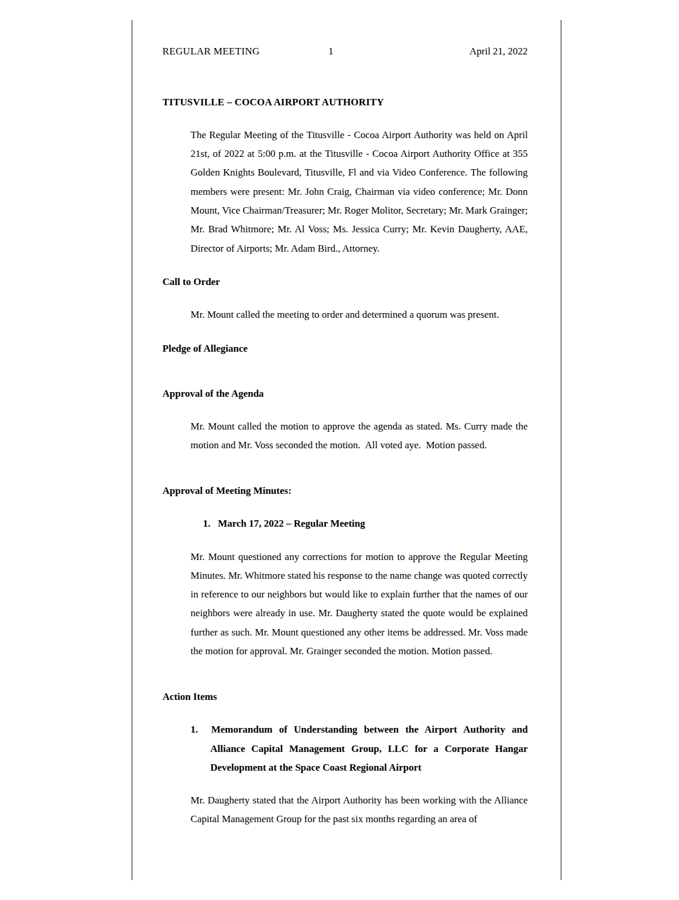REGULAR MEETING
1
April 21, 2022
TITUSVILLE – COCOA AIRPORT AUTHORITY
The Regular Meeting of the Titusville - Cocoa Airport Authority was held on April 21st, of 2022 at 5:00 p.m. at the Titusville - Cocoa Airport Authority Office at 355 Golden Knights Boulevard, Titusville, Fl and via Video Conference. The following members were present: Mr. John Craig, Chairman via video conference; Mr. Donn Mount, Vice Chairman/Treasurer; Mr. Roger Molitor, Secretary; Mr. Mark Grainger; Mr. Brad Whitmore; Mr. Al Voss; Ms. Jessica Curry; Mr. Kevin Daugherty, AAE, Director of Airports; Mr. Adam Bird., Attorney.
Call to Order
Mr. Mount called the meeting to order and determined a quorum was present.
Pledge of Allegiance
Approval of the Agenda
Mr. Mount called the motion to approve the agenda as stated. Ms. Curry made the motion and Mr. Voss seconded the motion. All voted aye. Motion passed.
Approval of Meeting Minutes:
1. March 17, 2022 – Regular Meeting
Mr. Mount questioned any corrections for motion to approve the Regular Meeting Minutes. Mr. Whitmore stated his response to the name change was quoted correctly in reference to our neighbors but would like to explain further that the names of our neighbors were already in use. Mr. Daugherty stated the quote would be explained further as such. Mr. Mount questioned any other items be addressed. Mr. Voss made the motion for approval. Mr. Grainger seconded the motion. Motion passed.
Action Items
1. Memorandum of Understanding between the Airport Authority and Alliance Capital Management Group, LLC for a Corporate Hangar Development at the Space Coast Regional Airport
Mr. Daugherty stated that the Airport Authority has been working with the Alliance Capital Management Group for the past six months regarding an area of